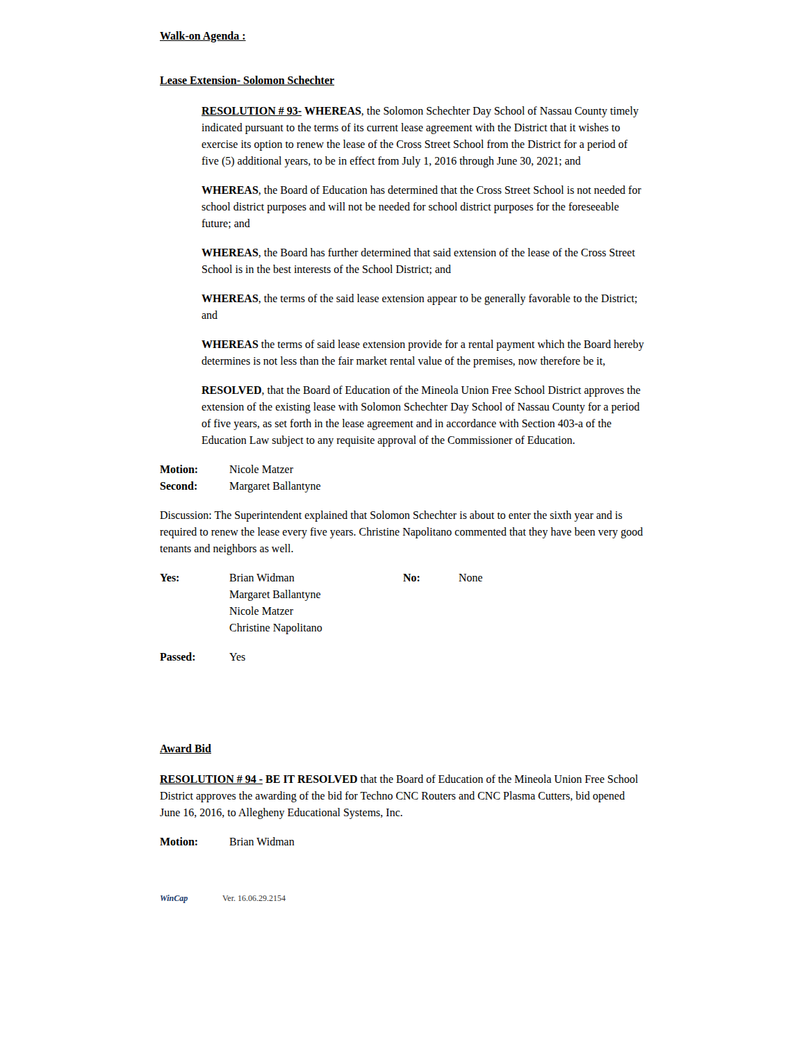Walk-on Agenda :
Lease Extension- Solomon Schechter
RESOLUTION # 93- WHEREAS, the Solomon Schechter Day School of Nassau County timely indicated pursuant to the terms of its current lease agreement with the District that it wishes to exercise its option to renew the lease of the Cross Street School from the District for a period of five (5) additional years, to be in effect from July 1, 2016 through June 30, 2021; and
WHEREAS, the Board of Education has determined that the Cross Street School is not needed for school district purposes and will not be needed for school district purposes for the foreseeable future; and
WHEREAS, the Board has further determined that said extension of the lease of the Cross Street School is in the best interests of the School District; and
WHEREAS, the terms of the said lease extension appear to be generally favorable to the District; and
WHEREAS the terms of said lease extension provide for a rental payment which the Board hereby determines is not less than the fair market rental value of the premises, now therefore be it,
RESOLVED, that the Board of Education of the Mineola Union Free School District approves the extension of the existing lease with Solomon Schechter Day School of Nassau County for a period of five years, as set forth in the lease agreement and in accordance with Section 403-a of the Education Law subject to any requisite approval of the Commissioner of Education.
| Motion: | Nicole Matzer |
| Second: | Margaret Ballantyne |
Discussion: The Superintendent explained that Solomon Schechter is about to enter the sixth year and is required to renew the lease every five years. Christine Napolitano commented that they have been very good tenants and neighbors as well.
| Yes: | Brian Widman | No: | None |
| | Margaret Ballantyne | | |
| | Nicole Matzer | | |
| | Christine Napolitano | | |
Passed: Yes
Award Bid
RESOLUTION # 94 - BE IT RESOLVED that the Board of Education of the Mineola Union Free School District approves the awarding of the bid for Techno CNC Routers and CNC Plasma Cutters, bid opened June 16, 2016, to Allegheny Educational Systems, Inc.
| Motion: | Brian Widman |
WinCap Ver. 16.06.29.2154